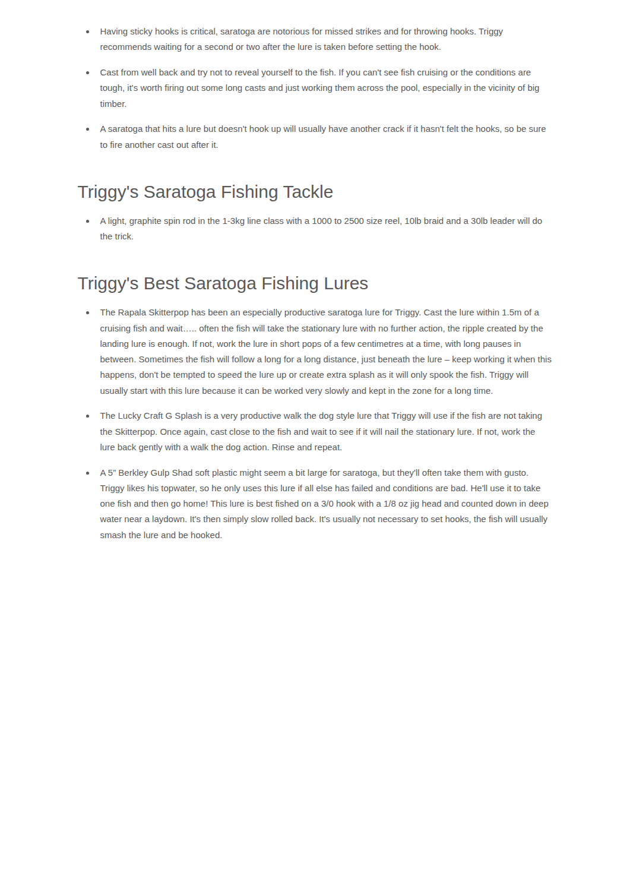Having sticky hooks is critical, saratoga are notorious for missed strikes and for throwing hooks. Triggy recommends waiting for a second or two after the lure is taken before setting the hook.
Cast from well back and try not to reveal yourself to the fish. If you can't see fish cruising or the conditions are tough, it's worth firing out some long casts and just working them across the pool, especially in the vicinity of big timber.
A saratoga that hits a lure but doesn't hook up will usually have another crack if it hasn't felt the hooks, so be sure to fire another cast out after it.
Triggy's Saratoga Fishing Tackle
A light, graphite spin rod in the 1-3kg line class with a 1000 to 2500 size reel, 10lb braid and a 30lb leader will do the trick.
Triggy's Best Saratoga Fishing Lures
The Rapala Skitterpop has been an especially productive saratoga lure for Triggy. Cast the lure within 1.5m of a cruising fish and wait….. often the fish will take the stationary lure with no further action, the ripple created by the landing lure is enough. If not, work the lure in short pops of a few centimetres at a time, with long pauses in between. Sometimes the fish will follow a long for a long distance, just beneath the lure – keep working it when this happens, don't be tempted to speed the lure up or create extra splash as it will only spook the fish. Triggy will usually start with this lure because it can be worked very slowly and kept in the zone for a long time.
The Lucky Craft G Splash is a very productive walk the dog style lure that Triggy will use if the fish are not taking the Skitterpop. Once again, cast close to the fish and wait to see if it will nail the stationary lure. If not, work the lure back gently with a walk the dog action. Rinse and repeat.
A 5” Berkley Gulp Shad soft plastic might seem a bit large for saratoga, but they'll often take them with gusto. Triggy likes his topwater, so he only uses this lure if all else has failed and conditions are bad. He'll use it to take one fish and then go home! This lure is best fished on a 3/0 hook with a 1/8 oz jig head and counted down in deep water near a laydown. It's then simply slow rolled back. It's usually not necessary to set hooks, the fish will usually smash the lure and be hooked.